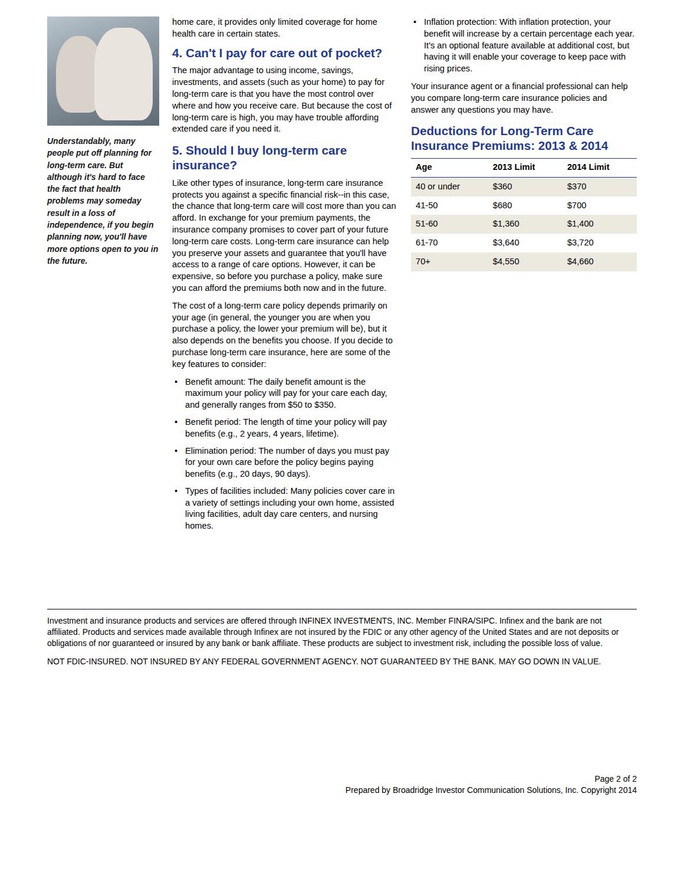Understandably, many people put off planning for long-term care. But although it's hard to face the fact that health problems may someday result in a loss of independence, if you begin planning now, you'll have more options open to you in the future.
home care, it provides only limited coverage for home health care in certain states.
4. Can't I pay for care out of pocket?
The major advantage to using income, savings, investments, and assets (such as your home) to pay for long-term care is that you have the most control over where and how you receive care. But because the cost of long-term care is high, you may have trouble affording extended care if you need it.
5. Should I buy long-term care insurance?
Like other types of insurance, long-term care insurance protects you against a specific financial risk--in this case, the chance that long-term care will cost more than you can afford. In exchange for your premium payments, the insurance company promises to cover part of your future long-term care costs. Long-term care insurance can help you preserve your assets and guarantee that you'll have access to a range of care options. However, it can be expensive, so before you purchase a policy, make sure you can afford the premiums both now and in the future.
The cost of a long-term care policy depends primarily on your age (in general, the younger you are when you purchase a policy, the lower your premium will be), but it also depends on the benefits you choose. If you decide to purchase long-term care insurance, here are some of the key features to consider:
Benefit amount: The daily benefit amount is the maximum your policy will pay for your care each day, and generally ranges from $50 to $350.
Benefit period: The length of time your policy will pay benefits (e.g., 2 years, 4 years, lifetime).
Elimination period: The number of days you must pay for your own care before the policy begins paying benefits (e.g., 20 days, 90 days).
Types of facilities included: Many policies cover care in a variety of settings including your own home, assisted living facilities, adult day care centers, and nursing homes.
Inflation protection: With inflation protection, your benefit will increase by a certain percentage each year. It's an optional feature available at additional cost, but having it will enable your coverage to keep pace with rising prices.
Your insurance agent or a financial professional can help you compare long-term care insurance policies and answer any questions you may have.
Deductions for Long-Term Care Insurance Premiums: 2013 & 2014
| Age | 2013 Limit | 2014 Limit |
| --- | --- | --- |
| 40 or under | $360 | $370 |
| 41-50 | $680 | $700 |
| 51-60 | $1,360 | $1,400 |
| 61-70 | $3,640 | $3,720 |
| 70+ | $4,550 | $4,660 |
Investment and insurance products and services are offered through INFINEX INVESTMENTS, INC. Member FINRA/SIPC. Infinex and the bank are not affiliated. Products and services made available through Infinex are not insured by the FDIC or any other agency of the United States and are not deposits or obligations of nor guaranteed or insured by any bank or bank affiliate. These products are subject to investment risk, including the possible loss of value.
NOT FDIC-INSURED. NOT INSURED BY ANY FEDERAL GOVERNMENT AGENCY. NOT GUARANTEED BY THE BANK. MAY GO DOWN IN VALUE.
Page 2 of 2
Prepared by Broadridge Investor Communication Solutions, Inc. Copyright 2014